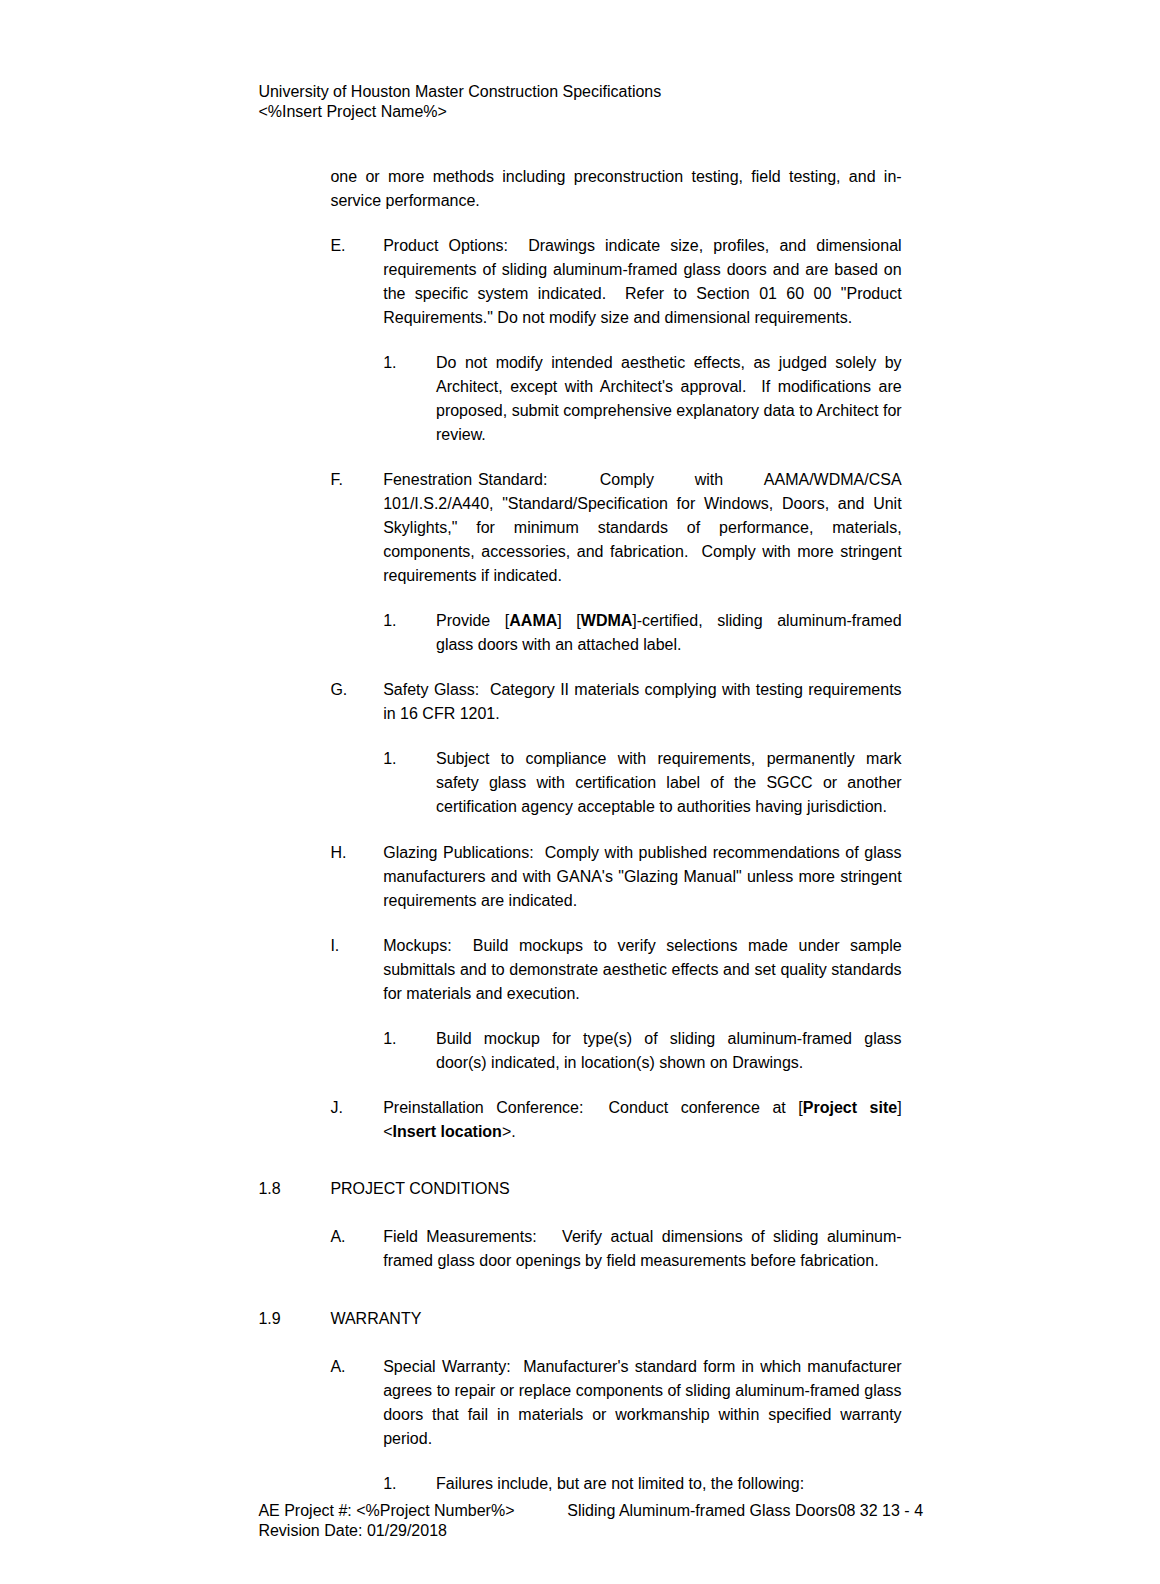University of Houston Master Construction Specifications
<%Insert Project Name%>
one or more methods including preconstruction testing, field testing, and in-service performance.
E. Product Options: Drawings indicate size, profiles, and dimensional requirements of sliding aluminum-framed glass doors and are based on the specific system indicated. Refer to Section 01 60 00 "Product Requirements." Do not modify size and dimensional requirements.
1. Do not modify intended aesthetic effects, as judged solely by Architect, except with Architect's approval. If modifications are proposed, submit comprehensive explanatory data to Architect for review.
F. Fenestration Standard: Comply with AAMA/WDMA/CSA 101/I.S.2/A440, "Standard/Specification for Windows, Doors, and Unit Skylights," for minimum standards of performance, materials, components, accessories, and fabrication. Comply with more stringent requirements if indicated.
1. Provide [AAMA] [WDMA]-certified, sliding aluminum-framed glass doors with an attached label.
G. Safety Glass: Category II materials complying with testing requirements in 16 CFR 1201.
1. Subject to compliance with requirements, permanently mark safety glass with certification label of the SGCC or another certification agency acceptable to authorities having jurisdiction.
H. Glazing Publications: Comply with published recommendations of glass manufacturers and with GANA's "Glazing Manual" unless more stringent requirements are indicated.
I. Mockups: Build mockups to verify selections made under sample submittals and to demonstrate aesthetic effects and set quality standards for materials and execution.
1. Build mockup for type(s) of sliding aluminum-framed glass door(s) indicated, in location(s) shown on Drawings.
J. Preinstallation Conference: Conduct conference at [Project site] <Insert location>.
1.8 PROJECT CONDITIONS
A. Field Measurements: Verify actual dimensions of sliding aluminum-framed glass door openings by field measurements before fabrication.
1.9 WARRANTY
A. Special Warranty: Manufacturer's standard form in which manufacturer agrees to repair or replace components of sliding aluminum-framed glass doors that fail in materials or workmanship within specified warranty period.
1. Failures include, but are not limited to, the following:
AE Project #: <%Project Number%> Sliding Aluminum-framed Glass Doors 08 32 13 - 4
Revision Date: 01/29/2018